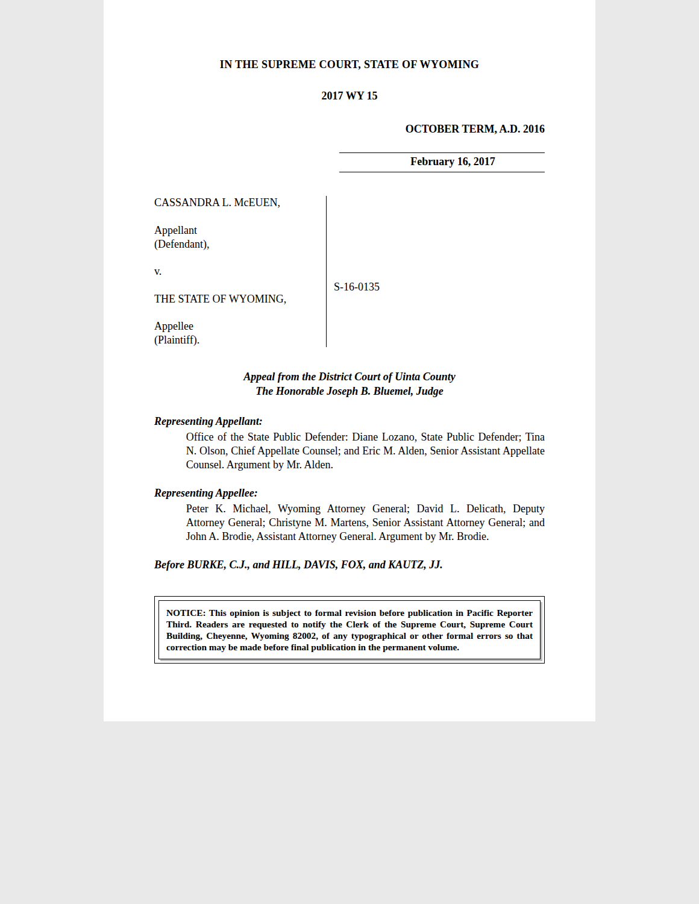IN THE SUPREME COURT, STATE OF WYOMING
2017 WY 15
OCTOBER TERM, A.D. 2016
February 16, 2017
| CASSANDRA L. McEUEN, Appellant (Defendant), v. THE STATE OF WYOMING, Appellee (Plaintiff). | | S-16-0135 |
Appeal from the District Court of Uinta County
The Honorable Joseph B. Bluemel, Judge
Representing Appellant:
Office of the State Public Defender: Diane Lozano, State Public Defender; Tina N. Olson, Chief Appellate Counsel; and Eric M. Alden, Senior Assistant Appellate Counsel. Argument by Mr. Alden.
Representing Appellee:
Peter K. Michael, Wyoming Attorney General; David L. Delicath, Deputy Attorney General; Christyne M. Martens, Senior Assistant Attorney General; and John A. Brodie, Assistant Attorney General. Argument by Mr. Brodie.
Before BURKE, C.J., and HILL, DAVIS, FOX, and KAUTZ, JJ.
NOTICE: This opinion is subject to formal revision before publication in Pacific Reporter Third. Readers are requested to notify the Clerk of the Supreme Court, Supreme Court Building, Cheyenne, Wyoming 82002, of any typographical or other formal errors so that correction may be made before final publication in the permanent volume.